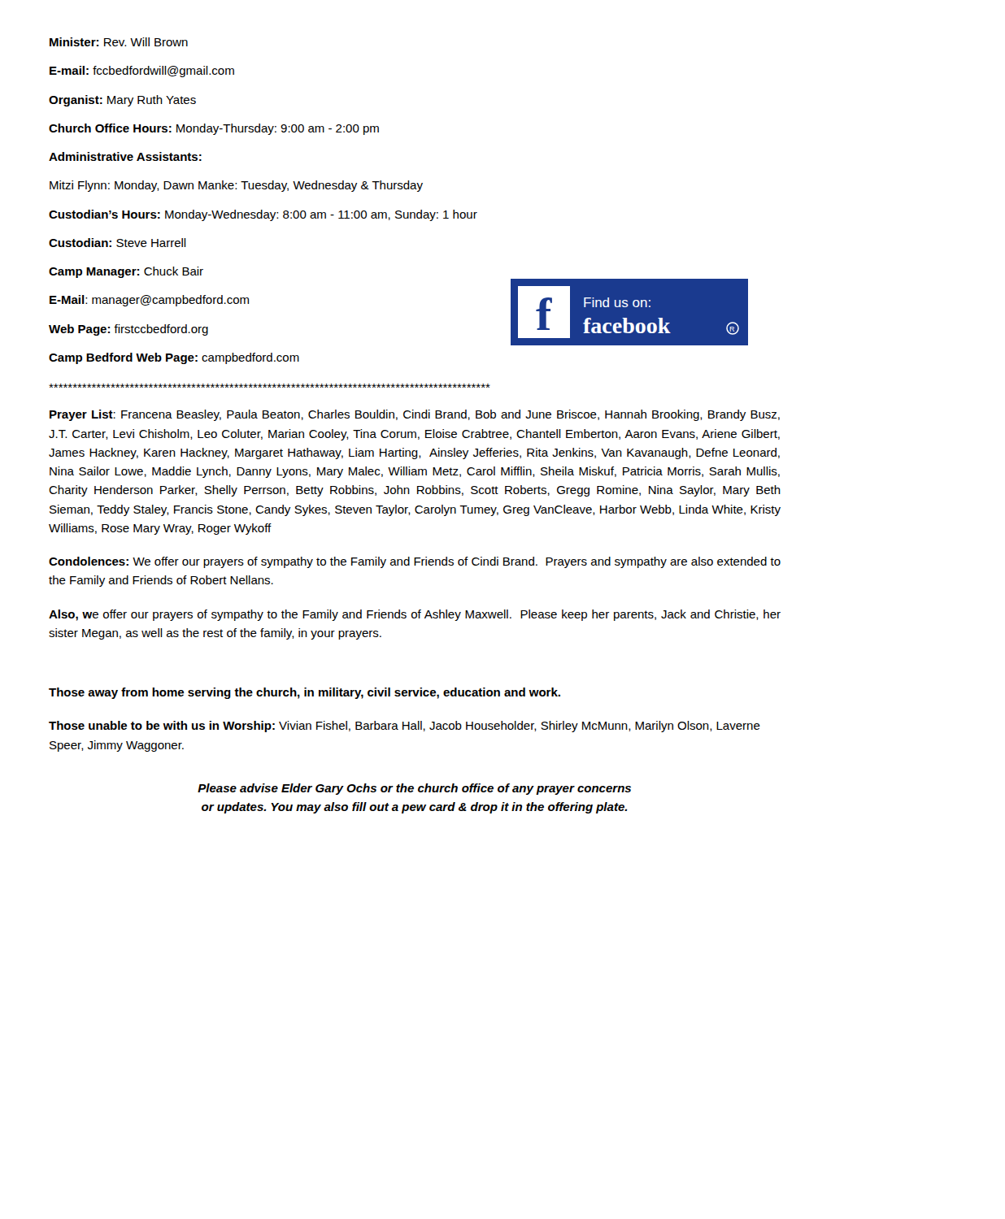Minister: Rev. Will Brown
E-mail: fccbedfordwill@gmail.com
Organist: Mary Ruth Yates
Church Office Hours: Monday-Thursday: 9:00 am - 2:00 pm
Administrative Assistants:
Mitzi Flynn: Monday, Dawn Manke: Tuesday, Wednesday & Thursday
Custodian’s Hours: Monday-Wednesday: 8:00 am - 11:00 am, Sunday: 1 hour
Custodian: Steve Harrell
Camp Manager: Chuck Bair
E-Mail: manager@campbedford.com
Web Page: firstccbedford.org
Camp Bedford Web Page: campbedford.com
*********************************************************************************************
Prayer List: Francena Beasley, Paula Beaton, Charles Bouldin, Cindi Brand, Bob and June Briscoe, Hannah Brooking, Brandy Busz, J.T. Carter, Levi Chisholm, Leo Coluter, Marian Cooley, Tina Corum, Eloise Crabtree, Chantell Emberton, Aaron Evans, Ariene Gilbert, James Hackney, Karen Hackney, Margaret Hathaway, Liam Harting, Ainsley Jefferies, Rita Jenkins, Van Kavanaugh, Defne Leonard, Nina Sailor Lowe, Maddie Lynch, Danny Lyons, Mary Malec, William Metz, Carol Mifflin, Sheila Miskuf, Patricia Morris, Sarah Mullis, Charity Henderson Parker, Shelly Perrson, Betty Robbins, John Robbins, Scott Roberts, Gregg Romine, Nina Saylor, Mary Beth Sieman, Teddy Staley, Francis Stone, Candy Sykes, Steven Taylor, Carolyn Tumey, Greg VanCleave, Harbor Webb, Linda White, Kristy Williams, Rose Mary Wray, Roger Wykoff
Condolences: We offer our prayers of sympathy to the Family and Friends of Cindi Brand. Prayers and sympathy are also extended to the Family and Friends of Robert Nellans.
Also, we offer our prayers of sympathy to the Family and Friends of Ashley Maxwell. Please keep her parents, Jack and Christie, her sister Megan, as well as the rest of the family, in your prayers.
Those away from home serving the church, in military, civil service, education and work.
Those unable to be with us in Worship: Vivian Fishel, Barbara Hall, Jacob Householder, Shirley McMunn, Marilyn Olson, Laverne Speer, Jimmy Waggoner.
Please advise Elder Gary Ochs or the church office of any prayer concerns
or updates. You may also fill out a pew card & drop it in the offering plate.